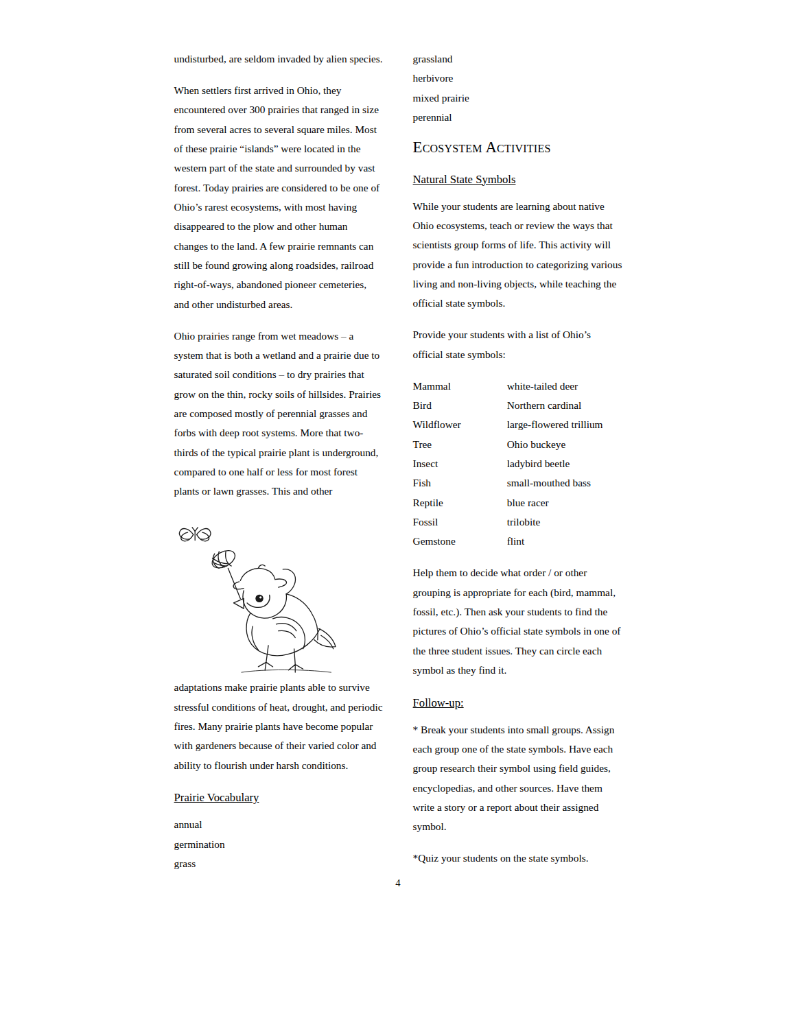undisturbed, are seldom invaded by alien species.
When settlers first arrived in Ohio, they encountered over 300 prairies that ranged in size from several acres to several square miles. Most of these prairie “islands” were located in the western part of the state and surrounded by vast forest. Today prairies are considered to be one of Ohio’s rarest ecosystems, with most having disappeared to the plow and other human changes to the land. A few prairie remnants can still be found growing along roadsides, railroad right-of-ways, abandoned pioneer cemeteries, and other undisturbed areas.
Ohio prairies range from wet meadows – a system that is both a wetland and a prairie due to saturated soil conditions – to dry prairies that grow on the thin, rocky soils of hillsides. Prairies are composed mostly of perennial grasses and forbs with deep root systems. More that two-thirds of the typical prairie plant is underground, compared to one half or less for most forest plants or lawn grasses. This and other
adaptations make prairie plants able to survive stressful conditions of heat, drought, and periodic fires. Many prairie plants have become popular with gardeners because of their varied color and ability to flourish under harsh conditions.
Prairie Vocabulary
annual
germination
grass
grassland
herbivore
mixed prairie
perennial
Ecosystem Activities
Natural State Symbols
While your students are learning about native Ohio ecosystems, teach or review the ways that scientists group forms of life. This activity will provide a fun introduction to categorizing various living and non-living objects, while teaching the official state symbols.
Provide your students with a list of Ohio’s official state symbols:
| Mammal | white-tailed deer |
| Bird | Northern cardinal |
| Wildflower | large-flowered trillium |
| Tree | Ohio buckeye |
| Insect | ladybird beetle |
| Fish | small-mouthed bass |
| Reptile | blue racer |
| Fossil | trilobite |
| Gemstone | flint |
Help them to decide what order / or other grouping is appropriate for each (bird, mammal, fossil, etc.). Then ask your students to find the pictures of Ohio’s official state symbols in one of the three student issues. They can circle each symbol as they find it.
Follow-up:
* Break your students into small groups. Assign each group one of the state symbols. Have each group research their symbol using field guides, encyclopedias, and other sources. Have them write a story or a report about their assigned symbol.
*Quiz your students on the state symbols.
4